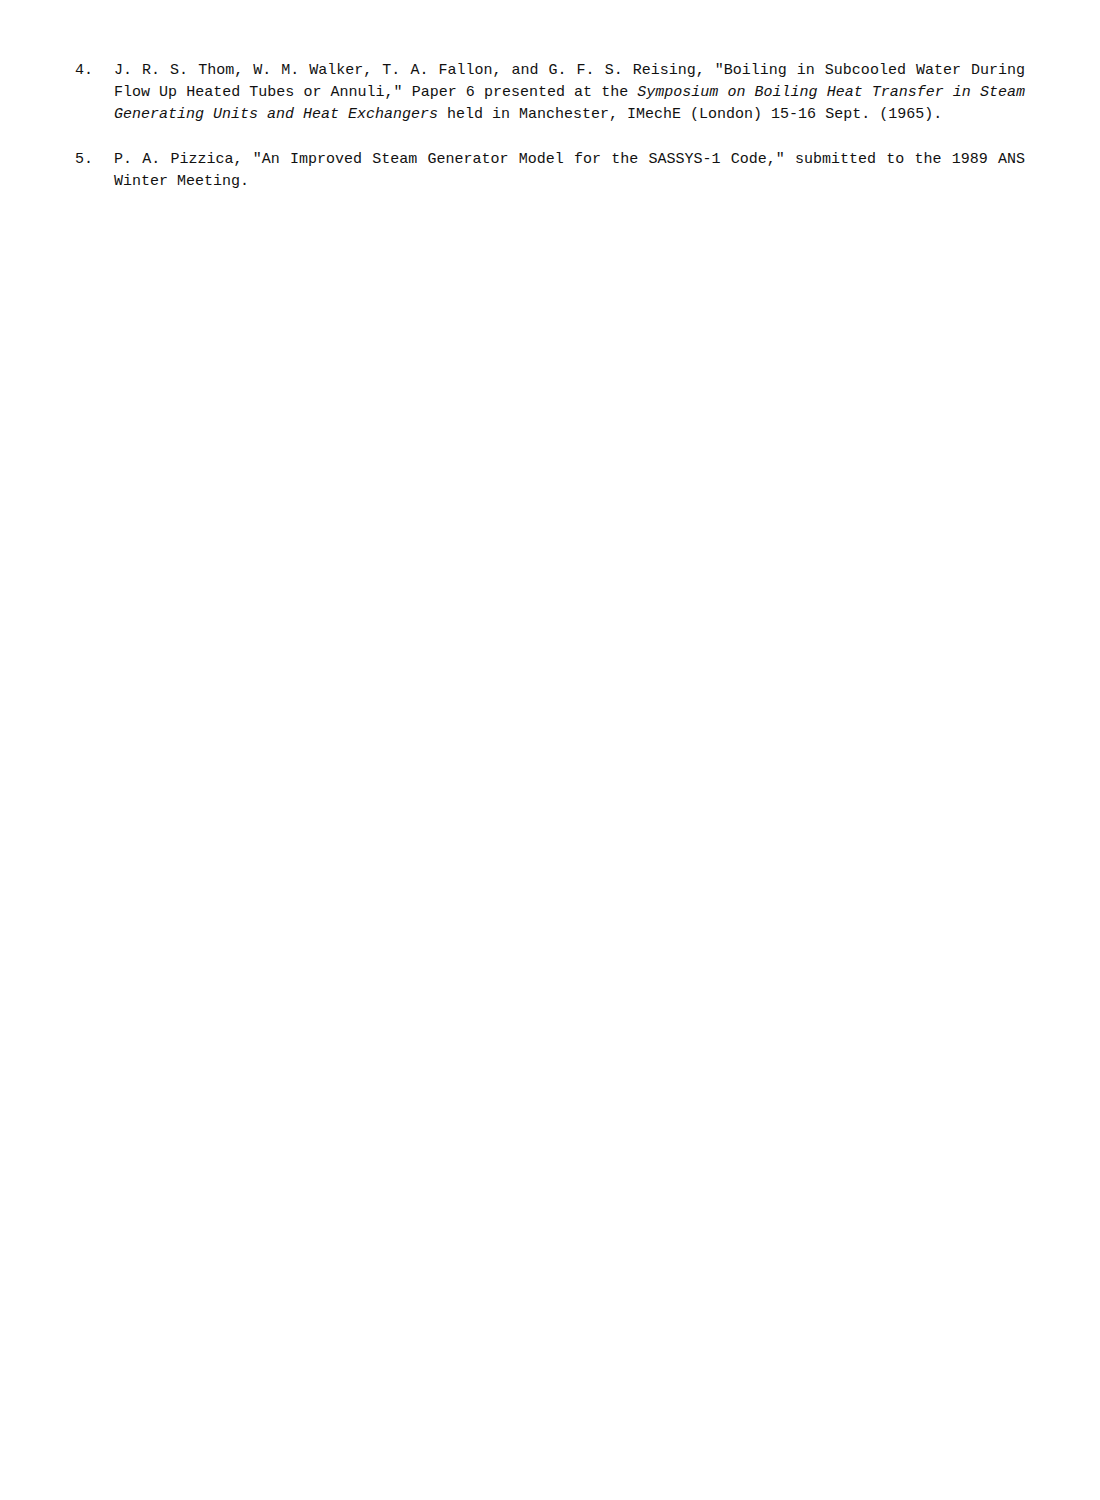4. J. R. S. Thom, W. M. Walker, T. A. Fallon, and G. F. S. Reising, "Boiling in Subcooled Water During Flow Up Heated Tubes or Annuli," Paper 6 presented at the Symposium on Boiling Heat Transfer in Steam Generating Units and Heat Exchangers held in Manchester, IMechE (London) 15-16 Sept. (1965).
5. P. A. Pizzica, "An Improved Steam Generator Model for the SASSYS-1 Code," submitted to the 1989 ANS Winter Meeting.